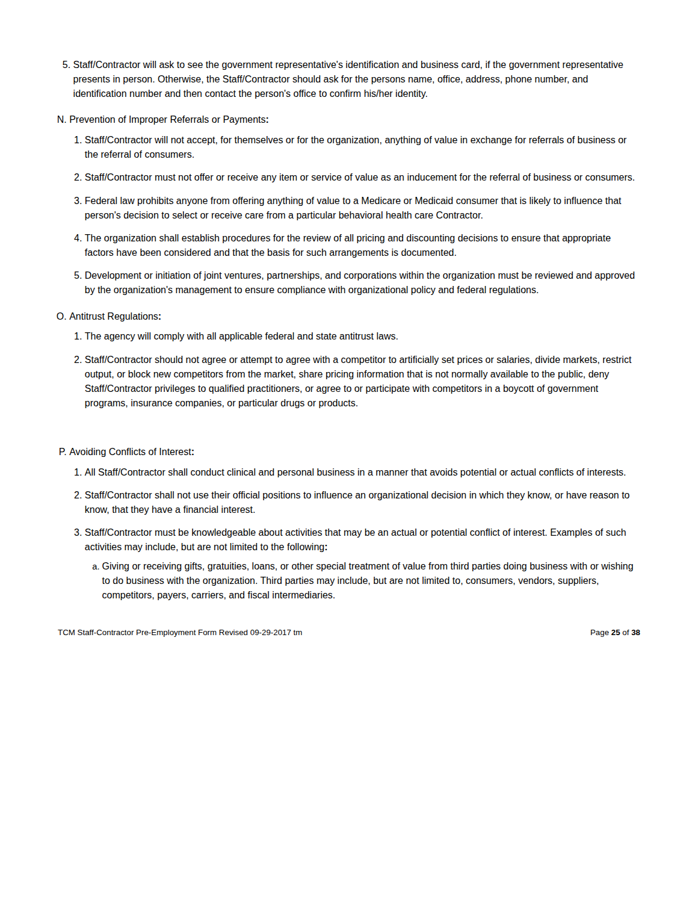Staff/Contractor will ask to see the government representative's identification and business card, if the government representative presents in person. Otherwise, the Staff/Contractor should ask for the persons name, office, address, phone number, and identification number and then contact the person's office to confirm his/her identity.
Prevention of Improper Referrals or Payments:
Staff/Contractor will not accept, for themselves or for the organization, anything of value in exchange for referrals of business or the referral of consumers.
Staff/Contractor must not offer or receive any item or service of value as an inducement for the referral of business or consumers.
Federal law prohibits anyone from offering anything of value to a Medicare or Medicaid consumer that is likely to influence that person's decision to select or receive care from a particular behavioral health care Contractor.
The organization shall establish procedures for the review of all pricing and discounting decisions to ensure that appropriate factors have been considered and that the basis for such arrangements is documented.
Development or initiation of joint ventures, partnerships, and corporations within the organization must be reviewed and approved by the organization's management to ensure compliance with organizational policy and federal regulations.
Antitrust Regulations:
The agency will comply with all applicable federal and state antitrust laws.
Staff/Contractor should not agree or attempt to agree with a competitor to artificially set prices or salaries, divide markets, restrict output, or block new competitors from the market, share pricing information that is not normally available to the public, deny Staff/Contractor privileges to qualified practitioners, or agree to or participate with competitors in a boycott of government programs, insurance companies, or particular drugs or products.
Avoiding Conflicts of Interest:
All Staff/Contractor shall conduct clinical and personal business in a manner that avoids potential or actual conflicts of interests.
Staff/Contractor shall not use their official positions to influence an organizational decision in which they know, or have reason to know, that they have a financial interest.
Staff/Contractor must be knowledgeable about activities that may be an actual or potential conflict of interest. Examples of such activities may include, but are not limited to the following:
Giving or receiving gifts, gratuities, loans, or other special treatment of value from third parties doing business with or wishing to do business with the organization. Third parties may include, but are not limited to, consumers, vendors, suppliers, competitors, payers, carriers, and fiscal intermediaries.
TCM Staff-Contractor Pre-Employment Form Revised 09-29-2017 tm Page 25 of 38